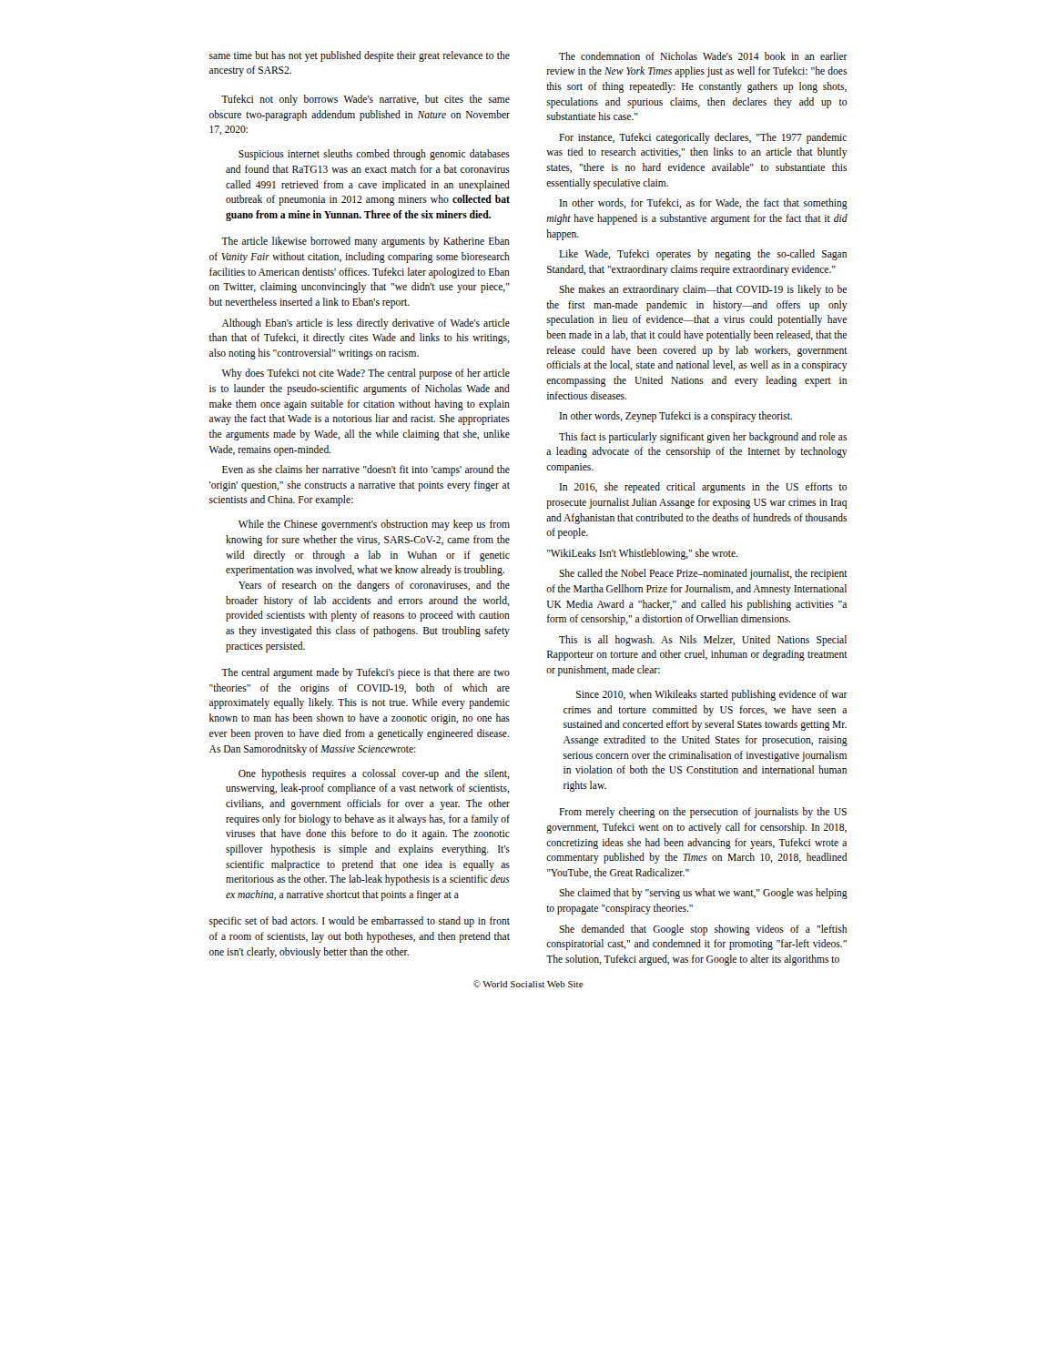same time but has not yet published despite their great relevance to the ancestry of SARS2.
Tufekci not only borrows Wade's narrative, but cites the same obscure two-paragraph addendum published in Nature on November 17, 2020:
Suspicious internet sleuths combed through genomic databases and found that RaTG13 was an exact match for a bat coronavirus called 4991 retrieved from a cave implicated in an unexplained outbreak of pneumonia in 2012 among miners who collected bat guano from a mine in Yunnan. Three of the six miners died.
The article likewise borrowed many arguments by Katherine Eban of Vanity Fair without citation, including comparing some bioresearch facilities to American dentists' offices. Tufekci later apologized to Eban on Twitter, claiming unconvincingly that "we didn't use your piece," but nevertheless inserted a link to Eban's report.
Although Eban's article is less directly derivative of Wade's article than that of Tufekci, it directly cites Wade and links to his writings, also noting his "controversial" writings on racism.
Why does Tufekci not cite Wade? The central purpose of her article is to launder the pseudo-scientific arguments of Nicholas Wade and make them once again suitable for citation without having to explain away the fact that Wade is a notorious liar and racist. She appropriates the arguments made by Wade, all the while claiming that she, unlike Wade, remains open-minded.
Even as she claims her narrative "doesn't fit into 'camps' around the 'origin' question," she constructs a narrative that points every finger at scientists and China. For example:
While the Chinese government's obstruction may keep us from knowing for sure whether the virus, SARS-CoV-2, came from the wild directly or through a lab in Wuhan or if genetic experimentation was involved, what we know already is troubling.
Years of research on the dangers of coronaviruses, and the broader history of lab accidents and errors around the world, provided scientists with plenty of reasons to proceed with caution as they investigated this class of pathogens. But troubling safety practices persisted.
The central argument made by Tufekci's piece is that there are two "theories" of the origins of COVID-19, both of which are approximately equally likely. This is not true. While every pandemic known to man has been shown to have a zoonotic origin, no one has ever been proven to have died from a genetically engineered disease. As Dan Samorodnitsky of Massive Sciencewrote:
One hypothesis requires a colossal cover-up and the silent, unswerving, leak-proof compliance of a vast network of scientists, civilians, and government officials for over a year. The other requires only for biology to behave as it always has, for a family of viruses that have done this before to do it again. The zoonotic spillover hypothesis is simple and explains everything. It's scientific malpractice to pretend that one idea is equally as meritorious as the other. The lab-leak hypothesis is a scientific deus ex machina, a narrative shortcut that points a finger at a
specific set of bad actors. I would be embarrassed to stand up in front of a room of scientists, lay out both hypotheses, and then pretend that one isn't clearly, obviously better than the other.
The condemnation of Nicholas Wade's 2014 book in an earlier review in the New York Times applies just as well for Tufekci: "he does this sort of thing repeatedly: He constantly gathers up long shots, speculations and spurious claims, then declares they add up to substantiate his case."
For instance, Tufekci categorically declares, "The 1977 pandemic was tied to research activities," then links to an article that bluntly states, "there is no hard evidence available" to substantiate this essentially speculative claim.
In other words, for Tufekci, as for Wade, the fact that something might have happened is a substantive argument for the fact that it did happen.
Like Wade, Tufekci operates by negating the so-called Sagan Standard, that "extraordinary claims require extraordinary evidence."
She makes an extraordinary claim—that COVID-19 is likely to be the first man-made pandemic in history—and offers up only speculation in lieu of evidence—that a virus could potentially have been made in a lab, that it could have potentially been released, that the release could have been covered up by lab workers, government officials at the local, state and national level, as well as in a conspiracy encompassing the United Nations and every leading expert in infectious diseases.
In other words, Zeynep Tufekci is a conspiracy theorist.
This fact is particularly significant given her background and role as a leading advocate of the censorship of the Internet by technology companies.
In 2016, she repeated critical arguments in the US efforts to prosecute journalist Julian Assange for exposing US war crimes in Iraq and Afghanistan that contributed to the deaths of hundreds of thousands of people.
"WikiLeaks Isn't Whistleblowing," she wrote.
She called the Nobel Peace Prize–nominated journalist, the recipient of the Martha Gellhorn Prize for Journalism, and Amnesty International UK Media Award a "hacker," and called his publishing activities "a form of censorship," a distortion of Orwellian dimensions.
This is all hogwash. As Nils Melzer, United Nations Special Rapporteur on torture and other cruel, inhuman or degrading treatment or punishment, made clear:
Since 2010, when Wikileaks started publishing evidence of war crimes and torture committed by US forces, we have seen a sustained and concerted effort by several States towards getting Mr. Assange extradited to the United States for prosecution, raising serious concern over the criminalisation of investigative journalism in violation of both the US Constitution and international human rights law.
From merely cheering on the persecution of journalists by the US government, Tufekci went on to actively call for censorship. In 2018, concretizing ideas she had been advancing for years, Tufekci wrote a commentary published by the Times on March 10, 2018, headlined "YouTube, the Great Radicalizer."
She claimed that by "serving us what we want," Google was helping to propagate "conspiracy theories."
She demanded that Google stop showing videos of a "leftish conspiratorial cast," and condemned it for promoting "far-left videos." The solution, Tufekci argued, was for Google to alter its algorithms to
© World Socialist Web Site